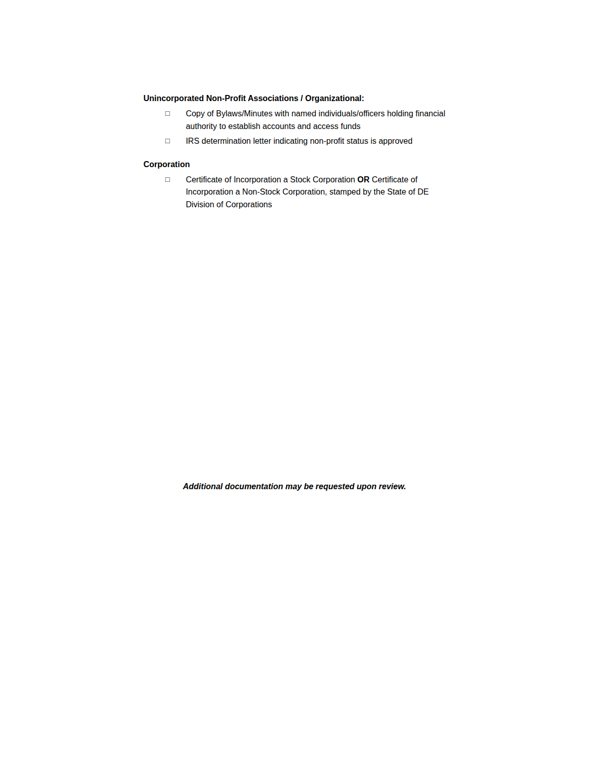Unincorporated Non-Profit Associations / Organizational:
Copy of Bylaws/Minutes with named individuals/officers holding financial authority to establish accounts and access funds
IRS determination letter indicating non-profit status is approved
Corporation
Certificate of Incorporation a Stock Corporation OR Certificate of Incorporation a Non-Stock Corporation, stamped by the State of DE Division of Corporations
Additional documentation may be requested upon review.